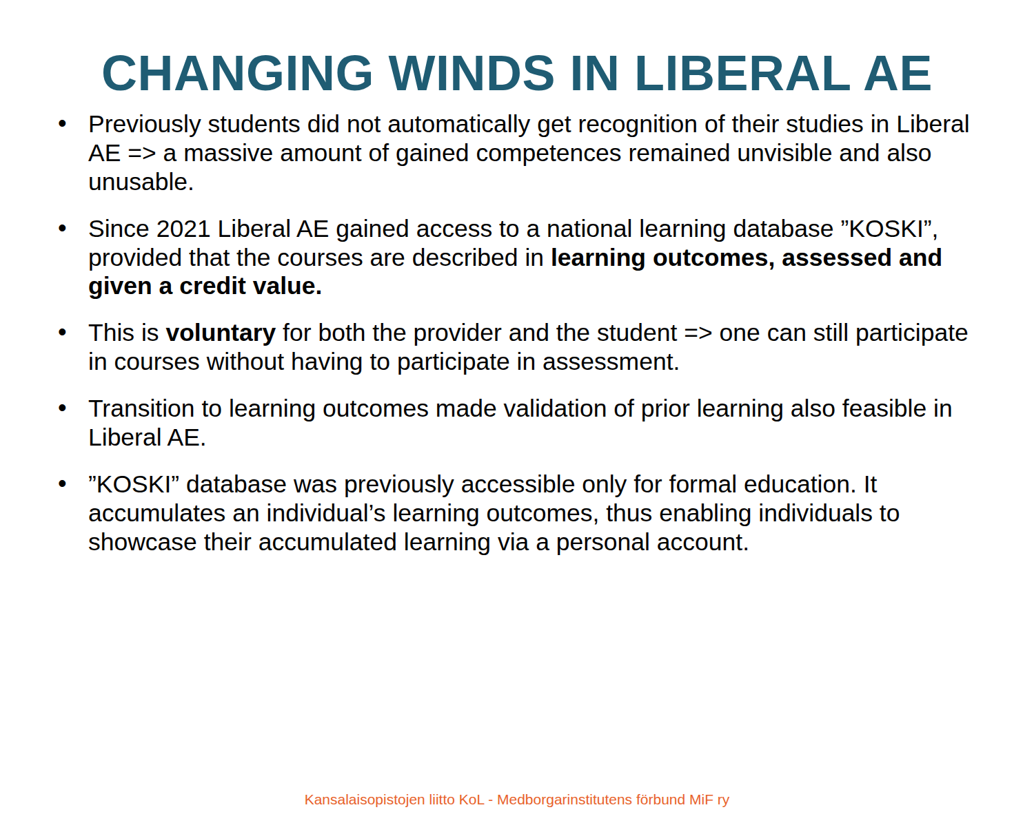CHANGING WINDS IN LIBERAL AE
Previously students did not automatically get recognition of their studies in Liberal AE => a massive amount of gained competences remained unvisible and also unusable.
Since 2021 Liberal AE gained access to a national learning database ”KOSKI”, provided that the courses are described in learning outcomes, assessed and given a credit value.
This is voluntary for both the provider and the student => one can still participate in courses without having to participate in assessment.
Transition to learning outcomes made validation of prior learning also feasible in Liberal AE.
”KOSKI” database was previously accessible only for formal education. It accumulates an individual’s learning outcomes, thus enabling individuals to showcase their accumulated learning via a personal account.
Kansalaisopistojen liitto KoL - Medborgarinstitutens förbund MiF ry